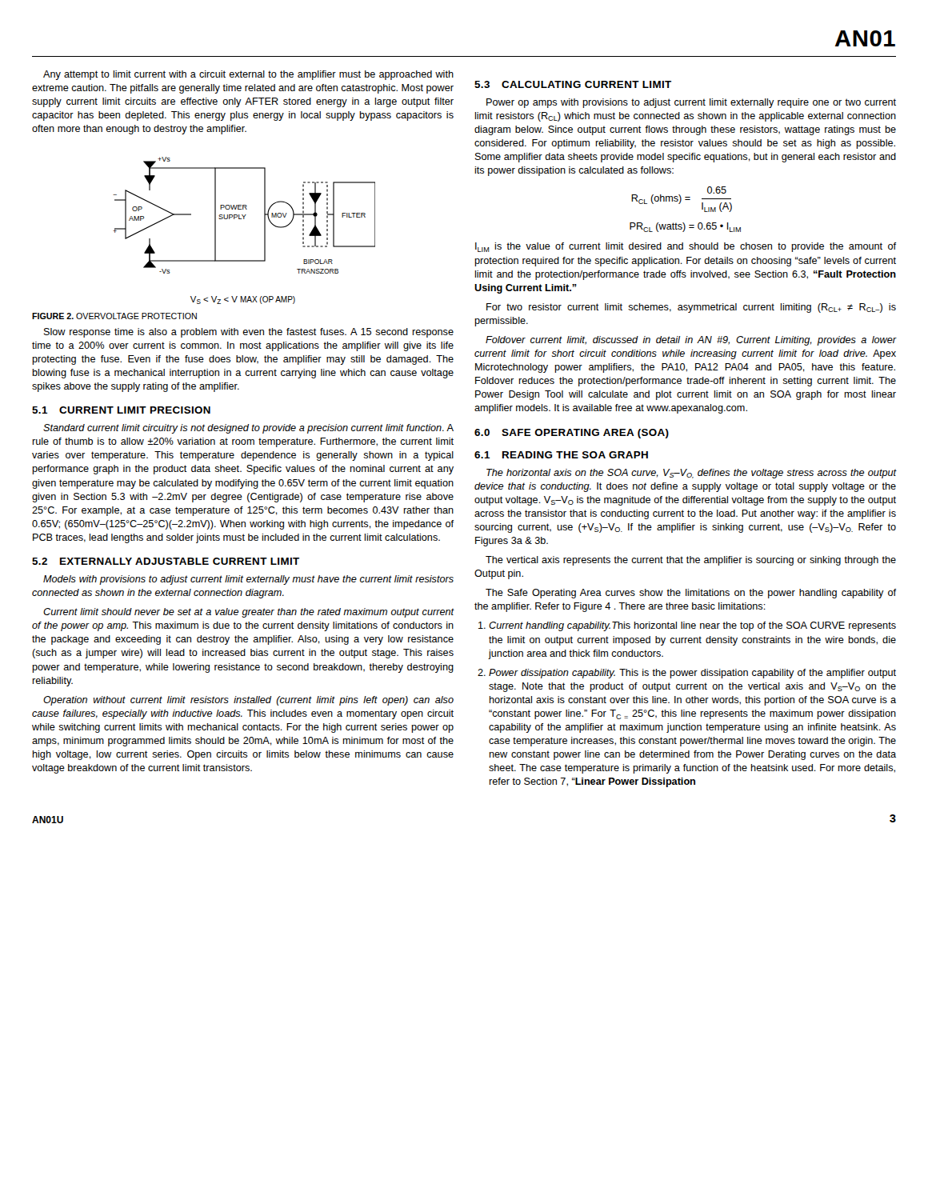AN01
Any attempt to limit current with a circuit external to the amplifier must be approached with extreme caution. The pitfalls are generally time related and are often catastrophic. Most power supply current limit circuits are effective only AFTER stored energy in a large output filter capacitor has been depleted. This energy plus energy in local supply bypass capacitors is often more than enough to destroy the amplifier.
− + OP AMP +Vs -Vs POWER SUPPLY MOV FILTER AC BIPOLAR TRANSZORB
VS < VZ < V MAX (OP AMP)
FIGURE 2. OVERVOLTAGE PROTECTION
Slow response time is also a problem with even the fastest fuses. A 15 second response time to a 200% over current is common. In most applications the amplifier will give its life protecting the fuse. Even if the fuse does blow, the amplifier may still be damaged. The blowing fuse is a mechanical interruption in a current carrying line which can cause voltage spikes above the supply rating of the amplifier.
5.1 CURRENT LIMIT PRECISION
Standard current limit circuitry is not designed to provide a precision current limit function. A rule of thumb is to allow ±20% variation at room temperature. Furthermore, the current limit varies over temperature. This temperature dependence is generally shown in a typical performance graph in the product data sheet. Specific values of the nominal current at any given temperature may be calculated by modifying the 0.65V term of the current limit equation given in Section 5.3 with –2.2mV per degree (Centigrade) of case temperature rise above 25°C. For example, at a case temperature of 125°C, this term becomes 0.43V rather than 0.65V; (650mV–(125°C–25°C)(–2.2mV)). When working with high currents, the impedance of PCB traces, lead lengths and solder joints must be included in the current limit calculations.
5.2 EXTERNALLY ADJUSTABLE CURRENT LIMIT
Models with provisions to adjust current limit externally must have the current limit resistors connected as shown in the external connection diagram.
Current limit should never be set at a value greater than the rated maximum output current of the power op amp. This maximum is due to the current density limitations of conductors in the package and exceeding it can destroy the amplifier. Also, using a very low resistance (such as a jumper wire) will lead to increased bias current in the output stage. This raises power and temperature, while lowering resistance to second breakdown, thereby destroying reliability.
Operation without current limit resistors installed (current limit pins left open) can also cause failures, especially with inductive loads. This includes even a momentary open circuit while switching current limits with mechanical contacts. For the high current series power op amps, minimum programmed limits should be 20mA, while 10mA is minimum for most of the high voltage, low current series. Open circuits or limits below these minimums can cause voltage breakdown of the current limit transistors.
5.3 CALCULATING CURRENT LIMIT
Power op amps with provisions to adjust current limit externally require one or two current limit resistors (RCL) which must be connected as shown in the applicable external connection diagram below. Since output current flows through these resistors, wattage ratings must be considered. For optimum reliability, the resistor values should be set as high as possible. Some amplifier data sheets provide model specific equations, but in general each resistor and its power dissipation is calculated as follows:
RCL (ohms) = 0.65 ILIM (A)
PRCL (watts) = 0.65 • ILIM
ILIM is the value of current limit desired and should be chosen to provide the amount of protection required for the specific application. For details on choosing “safe” levels of current limit and the protection/performance trade offs involved, see Section 6.3, “Fault Protection Using Current Limit.”
For two resistor current limit schemes, asymmetrical current limiting (RCL+ ≠ RCL–) is permissible.
Foldover current limit, discussed in detail in AN #9, Current Limiting, provides a lower current limit for short circuit conditions while increasing current limit for load drive. Apex Microtechnology power amplifiers, the PA10, PA12 PA04 and PA05, have this feature. Foldover reduces the protection/performance trade-off inherent in setting current limit. The Power Design Tool will calculate and plot current limit on an SOA graph for most linear amplifier models. It is available free at www.apexanalog.com.
6.0 SAFE OPERATING AREA (SOA)
6.1 READING THE SOA GRAPH
The horizontal axis on the SOA curve, VS–VO, defines the voltage stress across the output device that is conducting. It does not define a supply voltage or total supply voltage or the output voltage. VS–VO is the magnitude of the differential voltage from the supply to the output across the transistor that is conducting current to the load. Put another way: if the amplifier is sourcing current, use (+VS)–VO. If the amplifier is sinking current, use (–VS)–VO. Refer to Figures 3a & 3b.
The vertical axis represents the current that the amplifier is sourcing or sinking through the Output pin.
The Safe Operating Area curves show the limitations on the power handling capability of the amplifier. Refer to Figure 4 . There are three basic limitations:
Current handling capability.This horizontal line near the top of the SOA CURVE represents the limit on output current imposed by current density constraints in the wire bonds, die junction area and thick film conductors.
Power dissipation capability. This is the power dissipation capability of the amplifier output stage. Note that the product of output current on the vertical axis and VS–VO on the horizontal axis is constant over this line. In other words, this portion of the SOA curve is a “constant power line.” For TC = 25°C, this line represents the maximum power dissipation capability of the amplifier at maximum junction temperature using an infinite heatsink. As case temperature increases, this constant power/thermal line moves toward the origin. The new constant power line can be determined from the Power Derating curves on the data sheet. The case temperature is primarily a function of the heatsink used. For more details, refer to Section 7, “Linear Power Dissipation
AN01U
3